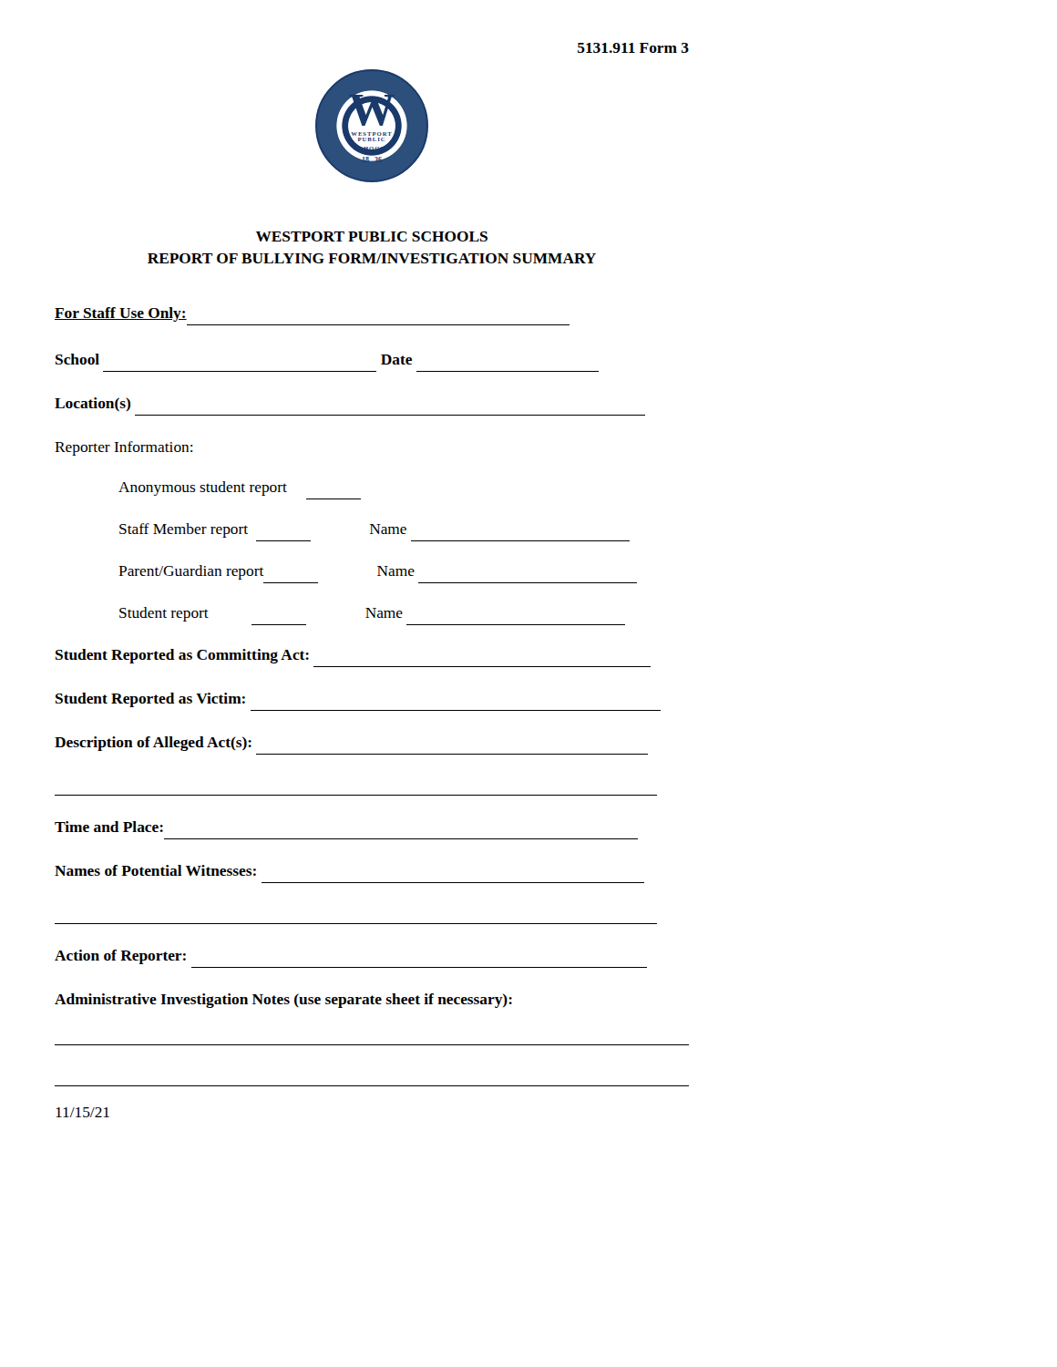5131.911 Form 3
W
WESTPORT
PUBLIC SCHOOLS
18 36
WESTPORT PUBLIC SCHOOLS
REPORT OF BULLYING FORM/INVESTIGATION SUMMARY
For Staff Use Only:
School Date
Location(s)
Reporter Information:
Anonymous student report
Staff Member report Name
Parent/Guardian report Name
Student report Name
Student Reported as Committing Act:
Student Reported as Victim:
Description of Alleged Act(s):
Time and Place:
Names of Potential Witnesses:
Action of Reporter:
Administrative Investigation Notes (use separate sheet if necessary):
11/15/21